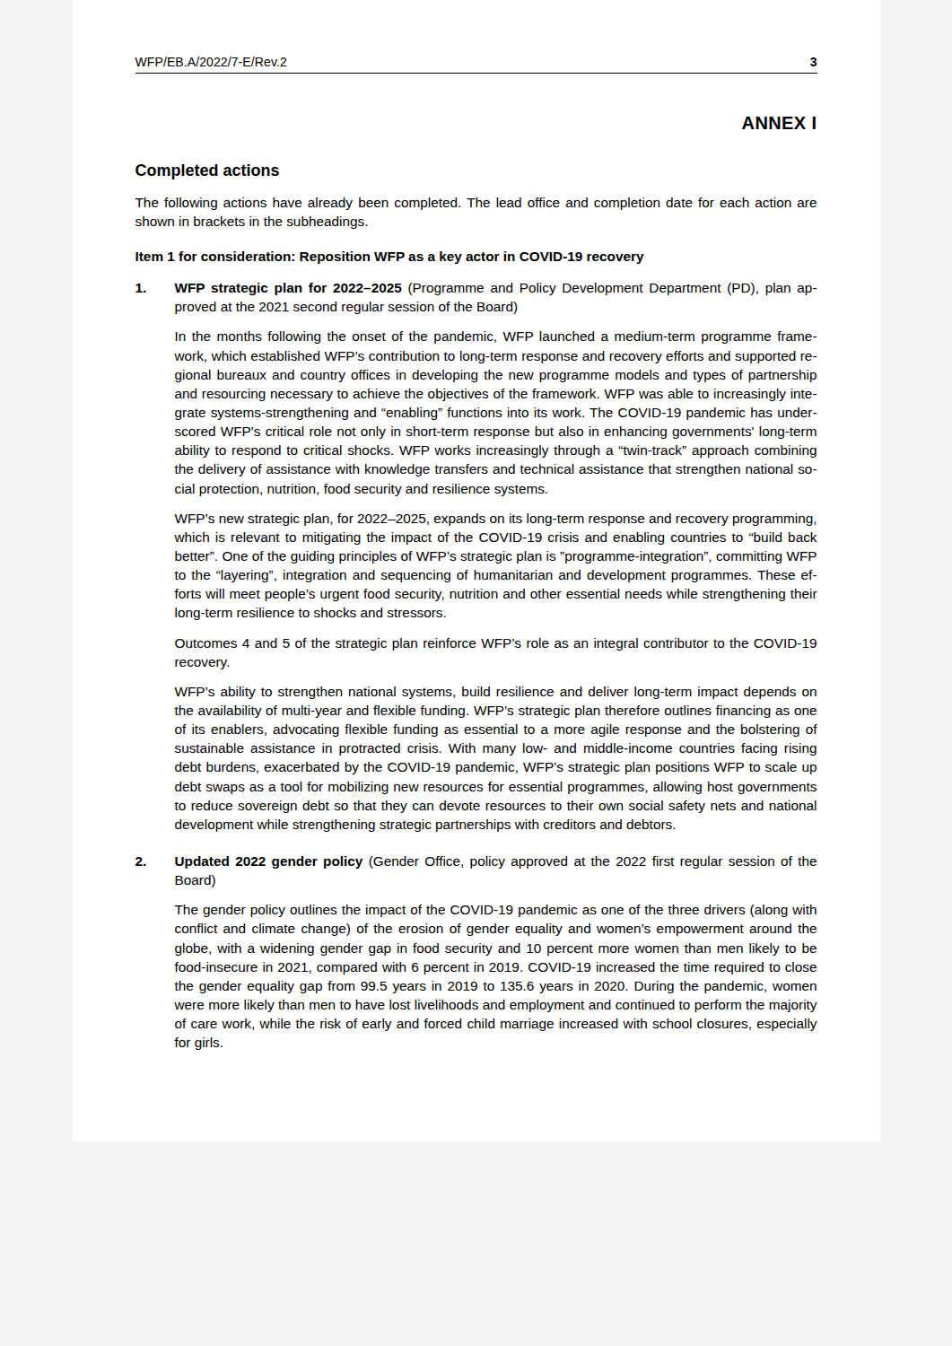WFP/EB.A/2022/7-E/Rev.2 3
ANNEX I
Completed actions
The following actions have already been completed. The lead office and completion date for each action are shown in brackets in the subheadings.
Item 1 for consideration: Reposition WFP as a key actor in COVID-19 recovery
WFP strategic plan for 2022–2025 (Programme and Policy Development Department (PD), plan approved at the 2021 second regular session of the Board)
In the months following the onset of the pandemic, WFP launched a medium-term programme framework, which established WFP’s contribution to long-term response and recovery efforts and supported regional bureaux and country offices in developing the new programme models and types of partnership and resourcing necessary to achieve the objectives of the framework. WFP was able to increasingly integrate systems-strengthening and “enabling” functions into its work. The COVID-19 pandemic has underscored WFP's critical role not only in short-term response but also in enhancing governments' long-term ability to respond to critical shocks. WFP works increasingly through a “twin-track” approach combining the delivery of assistance with knowledge transfers and technical assistance that strengthen national social protection, nutrition, food security and resilience systems.
WFP’s new strategic plan, for 2022–2025, expands on its long-term response and recovery programming, which is relevant to mitigating the impact of the COVID-19 crisis and enabling countries to “build back better”. One of the guiding principles of WFP’s strategic plan is ”programme-integration”, committing WFP to the “layering”, integration and sequencing of humanitarian and development programmes. These efforts will meet people’s urgent food security, nutrition and other essential needs while strengthening their long-term resilience to shocks and stressors.
Outcomes 4 and 5 of the strategic plan reinforce WFP’s role as an integral contributor to the COVID-19 recovery.
WFP’s ability to strengthen national systems, build resilience and deliver long-term impact depends on the availability of multi-year and flexible funding. WFP’s strategic plan therefore outlines financing as one of its enablers, advocating flexible funding as essential to a more agile response and the bolstering of sustainable assistance in protracted crisis. With many low- and middle-income countries facing rising debt burdens, exacerbated by the COVID-19 pandemic, WFP’s strategic plan positions WFP to scale up debt swaps as a tool for mobilizing new resources for essential programmes, allowing host governments to reduce sovereign debt so that they can devote resources to their own social safety nets and national development while strengthening strategic partnerships with creditors and debtors.
Updated 2022 gender policy (Gender Office, policy approved at the 2022 first regular session of the Board)
The gender policy outlines the impact of the COVID-19 pandemic as one of the three drivers (along with conflict and climate change) of the erosion of gender equality and women’s empowerment around the globe, with a widening gender gap in food security and 10 percent more women than men likely to be food-insecure in 2021, compared with 6 percent in 2019. COVID-19 increased the time required to close the gender equality gap from 99.5 years in 2019 to 135.6 years in 2020. During the pandemic, women were more likely than men to have lost livelihoods and employment and continued to perform the majority of care work, while the risk of early and forced child marriage increased with school closures, especially for girls.